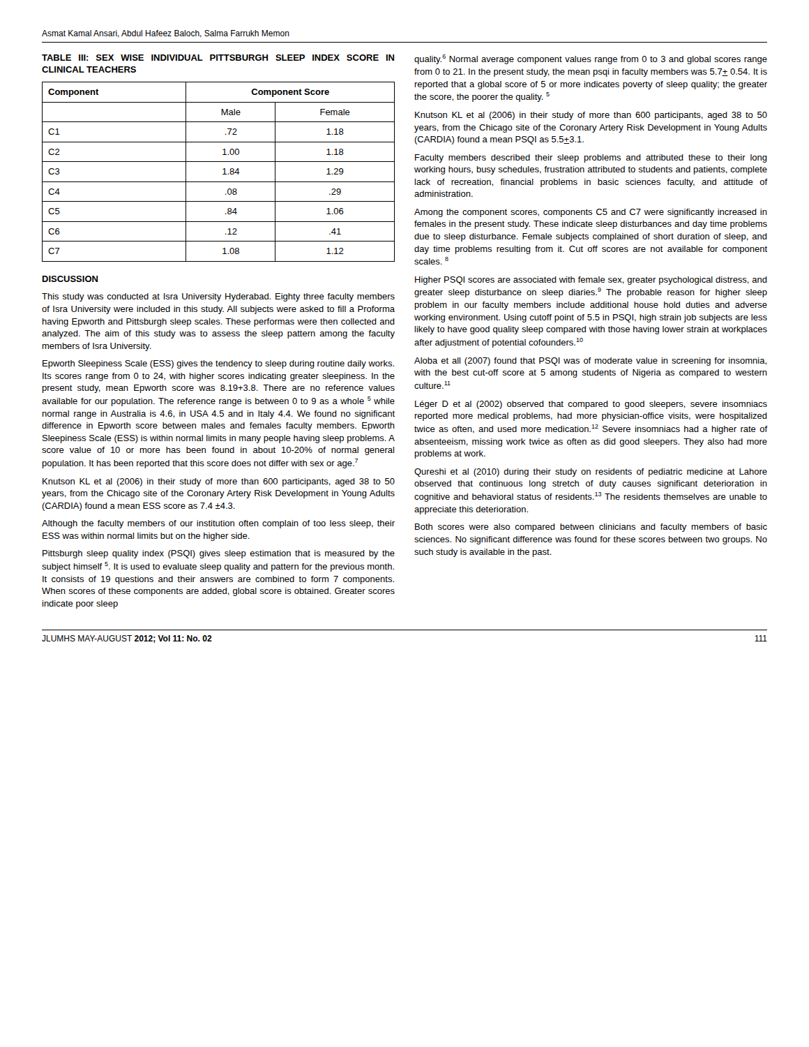Asmat Kamal Ansari, Abdul Hafeez Baloch, Salma Farrukh Memon
TABLE III: SEX WISE INDIVIDUAL PITTSBURGH SLEEP INDEX SCORE IN CLINICAL TEACHERS
| Component | Component Score |
| --- | --- |
| | Male | Female |
| C1 | .72 | 1.18 |
| C2 | 1.00 | 1.18 |
| C3 | 1.84 | 1.29 |
| C4 | .08 | .29 |
| C5 | .84 | 1.06 |
| C6 | .12 | .41 |
| C7 | 1.08 | 1.12 |
DISCUSSION
This study was conducted at Isra University Hyderabad. Eighty three faculty members of Isra University were included in this study. All subjects were asked to fill a Proforma having Epworth and Pittsburgh sleep scales. These performas were then collected and analyzed. The aim of this study was to assess the sleep pattern among the faculty members of Isra University.
Epworth Sleepiness Scale (ESS) gives the tendency to sleep during routine daily works. Its scores range from 0 to 24, with higher scores indicating greater sleepiness. In the present study, mean Epworth score was 8.19+3.8. There are no reference values available for our population. The reference range is between 0 to 9 as a whole 5 while normal range in Australia is 4.6, in USA 4.5 and in Italy 4.4. We found no significant difference in Epworth score between males and females faculty members. Epworth Sleepiness Scale (ESS) is within normal limits in many people having sleep problems. A score value of 10 or more has been found in about 10-20% of normal general population. It has been reported that this score does not differ with sex or age.7
Knutson KL et al (2006) in their study of more than 600 participants, aged 38 to 50 years, from the Chicago site of the Coronary Artery Risk Development in Young Adults (CARDIA) found a mean ESS score as 7.4 ±4.3.
Although the faculty members of our institution often complain of too less sleep, their ESS was within normal limits but on the higher side.
Pittsburgh sleep quality index (PSQI) gives sleep estimation that is measured by the subject himself 5. It is used to evaluate sleep quality and pattern for the previous month. It consists of 19 questions and their answers are combined to form 7 components. When scores of these components are added, global score is obtained. Greater scores indicate poor sleep
quality.6 Normal average component values range from 0 to 3 and global scores range from 0 to 21. In the present study, the mean psqi in faculty members was 5.7+ 0.54. It is reported that a global score of 5 or more indicates poverty of sleep quality; the greater the score, the poorer the quality. 5
Knutson KL et al (2006) in their study of more than 600 participants, aged 38 to 50 years, from the Chicago site of the Coronary Artery Risk Development in Young Adults (CARDIA) found a mean PSQI as 5.5+3.1.
Faculty members described their sleep problems and attributed these to their long working hours, busy schedules, frustration attributed to students and patients, complete lack of recreation, financial problems in basic sciences faculty, and attitude of administration.
Among the component scores, components C5 and C7 were significantly increased in females in the present study. These indicate sleep disturbances and day time problems due to sleep disturbance. Female subjects complained of short duration of sleep, and day time problems resulting from it. Cut off scores are not available for component scales. 8
Higher PSQI scores are associated with female sex, greater psychological distress, and greater sleep disturbance on sleep diaries.9 The probable reason for higher sleep problem in our faculty members include additional house hold duties and adverse working environment. Using cutoff point of 5.5 in PSQI, high strain job subjects are less likely to have good quality sleep compared with those having lower strain at workplaces after adjustment of potential cofounders.10
Aloba et all (2007) found that PSQI was of moderate value in screening for insomnia, with the best cut-off score at 5 among students of Nigeria as compared to western culture.11
Léger D et al (2002) observed that compared to good sleepers, severe insomniacs reported more medical problems, had more physician-office visits, were hospitalized twice as often, and used more medication.12 Severe insomniacs had a higher rate of absenteeism, missing work twice as often as did good sleepers. They also had more problems at work.
Qureshi et al (2010) during their study on residents of pediatric medicine at Lahore observed that continuous long stretch of duty causes significant deterioration in cognitive and behavioral status of residents.13 The residents themselves are unable to appreciate this deterioration.
Both scores were also compared between clinicians and faculty members of basic sciences. No significant difference was found for these scores between two groups. No such study is available in the past.
JLUMHS MAY-AUGUST 2012; Vol 11: No. 02
111